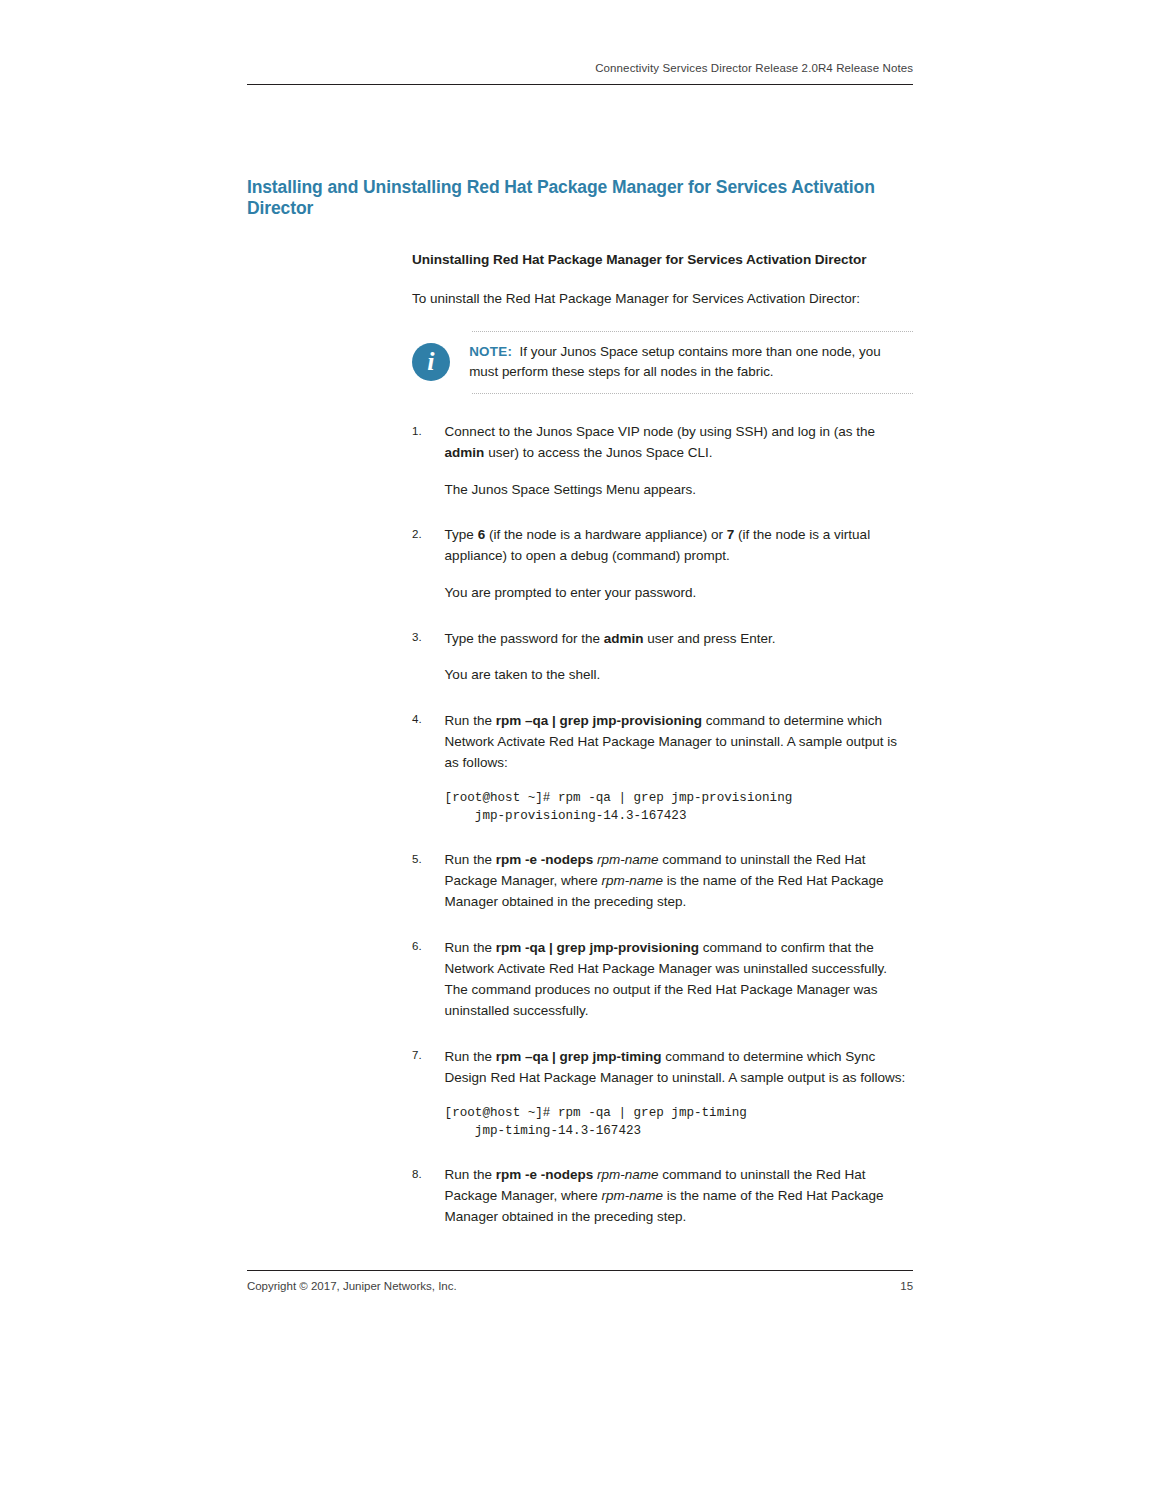Connectivity Services Director Release 2.0R4 Release Notes
Installing and Uninstalling Red Hat Package Manager for Services Activation Director
Uninstalling Red Hat Package Manager for Services Activation Director
To uninstall the Red Hat Package Manager for Services Activation Director:
i
NOTE: If your Junos Space setup contains more than one node, you must perform these steps for all nodes in the fabric.
Connect to the Junos Space VIP node (by using SSH) and log in (as the admin user) to access the Junos Space CLI.
The Junos Space Settings Menu appears.
Type 6 (if the node is a hardware appliance) or 7 (if the node is a virtual appliance) to open a debug (command) prompt.
You are prompted to enter your password.
Type the password for the admin user and press Enter.
You are taken to the shell.
Run the rpm –qa | grep jmp-provisioning command to determine which Network Activate Red Hat Package Manager to uninstall. A sample output is as follows:
[root@host ~]# rpm -qa | grep jmp-provisioning
    jmp-provisioning-14.3-167423
Run the rpm -e -nodeps rpm-name command to uninstall the Red Hat Package Manager, where rpm-name is the name of the Red Hat Package Manager obtained in the preceding step.
Run the rpm -qa | grep jmp-provisioning command to confirm that the Network Activate Red Hat Package Manager was uninstalled successfully. The command produces no output if the Red Hat Package Manager was uninstalled successfully.
Run the rpm –qa | grep jmp-timing command to determine which Sync Design Red Hat Package Manager to uninstall. A sample output is as follows:
[root@host ~]# rpm -qa | grep jmp-timing
    jmp-timing-14.3-167423
Run the rpm -e -nodeps rpm-name command to uninstall the Red Hat Package Manager, where rpm-name is the name of the Red Hat Package Manager obtained in the preceding step.
Copyright © 2017, Juniper Networks, Inc.
15